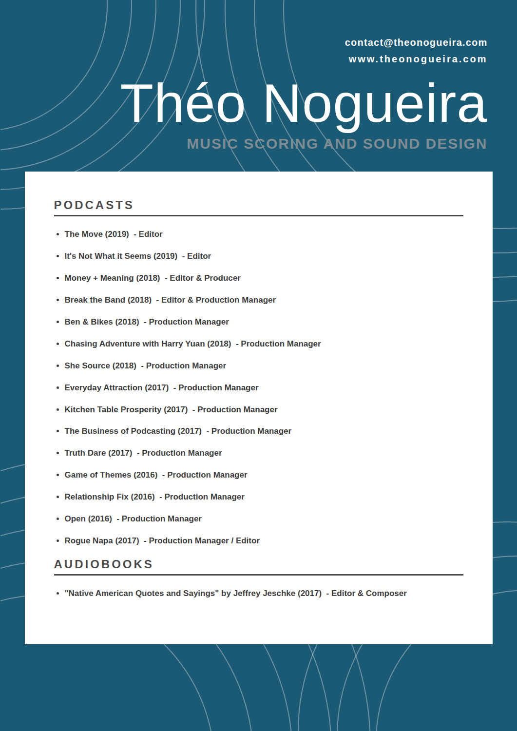contact@theonogueira.com
www.theonogueira.com
Théo Nogueira
Music Scoring and Sound Design
Podcasts
The Move (2019) - Editor
It's Not What it Seems (2019) - Editor
Money + Meaning (2018) - Editor & Producer
Break the Band (2018) - Editor & Production Manager
Ben & Bikes (2018) - Production Manager
Chasing Adventure with Harry Yuan (2018) - Production Manager
She Source (2018) - Production Manager
Everyday Attraction (2017) - Production Manager
Kitchen Table Prosperity (2017) - Production Manager
The Business of Podcasting (2017) - Production Manager
Truth Dare (2017) - Production Manager
Game of Themes (2016) - Production Manager
Relationship Fix (2016) - Production Manager
Open (2016) - Production Manager
Rogue Napa (2017) - Production Manager / Editor
Audiobooks
"Native American Quotes and Sayings" by Jeffrey Jeschke (2017) - Editor & Composer